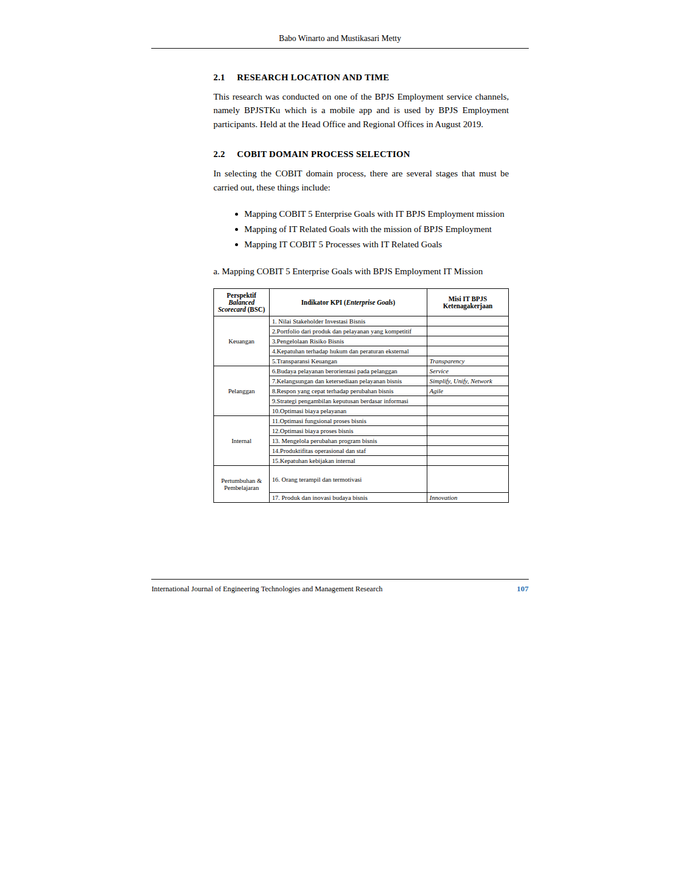Babo Winarto and Mustikasari Metty
2.1 RESEARCH LOCATION AND TIME
This research was conducted on one of the BPJS Employment service channels, namely BPJSTKu which is a mobile app and is used by BPJS Employment participants. Held at the Head Office and Regional Offices in August 2019.
2.2 COBIT DOMAIN PROCESS SELECTION
In selecting the COBIT domain process, there are several stages that must be carried out, these things include:
Mapping COBIT 5 Enterprise Goals with IT BPJS Employment mission
Mapping of IT Related Goals with the mission of BPJS Employment
Mapping IT COBIT 5 Processes with IT Related Goals
a. Mapping COBIT 5 Enterprise Goals with BPJS Employment IT Mission
| Perspektif Balanced Scorecard (BSC) | Indikator KPI ( Enterprise Goals ) | Misi IT BPJS Ketenagakerjaan |
| --- | --- | --- |
| Keuangan | 1. Nilai Stakeholder Investasi Bisnis | |
| 2.Portfolio dari produk dan pelayanan yang kompetitif | |
| 3.Pengelolaan Risiko Bisnis | |
| 4.Kepatuhan terhadap hukum dan peraturan eksternal | |
| 5.Transparansi Keuangan | Transparency |
| Pelanggan | 6.Budaya pelayanan berorientasi pada pelanggan | Service |
| 7.Kelangsungan dan ketersediaan pelayanan bisnis | Simplify, Unify, Network |
| 8.Respon yang cepat terhadap perubahan bisnis | Agile |
| 9.Strategi pengambilan keputusan berdasar informasi | |
| 10.Optimasi biaya pelayanan | |
| Internal | 11.Optimasi fungsional proses bisnis | |
| 12.Optimasi biaya proses bisnis | |
| 13. Mengelola perubahan program bisnis | |
| 14.Produktifitas operasional dan staf | |
| 15.Kepatuhan kebijakan internal | |
| Pertumbuhan & Pembelajaran | 16. Orang terampil dan termotivasi | |
| 17. Produk dan inovasi budaya bisnis | Innovation |
International Journal of Engineering Technologies and Management Research 107